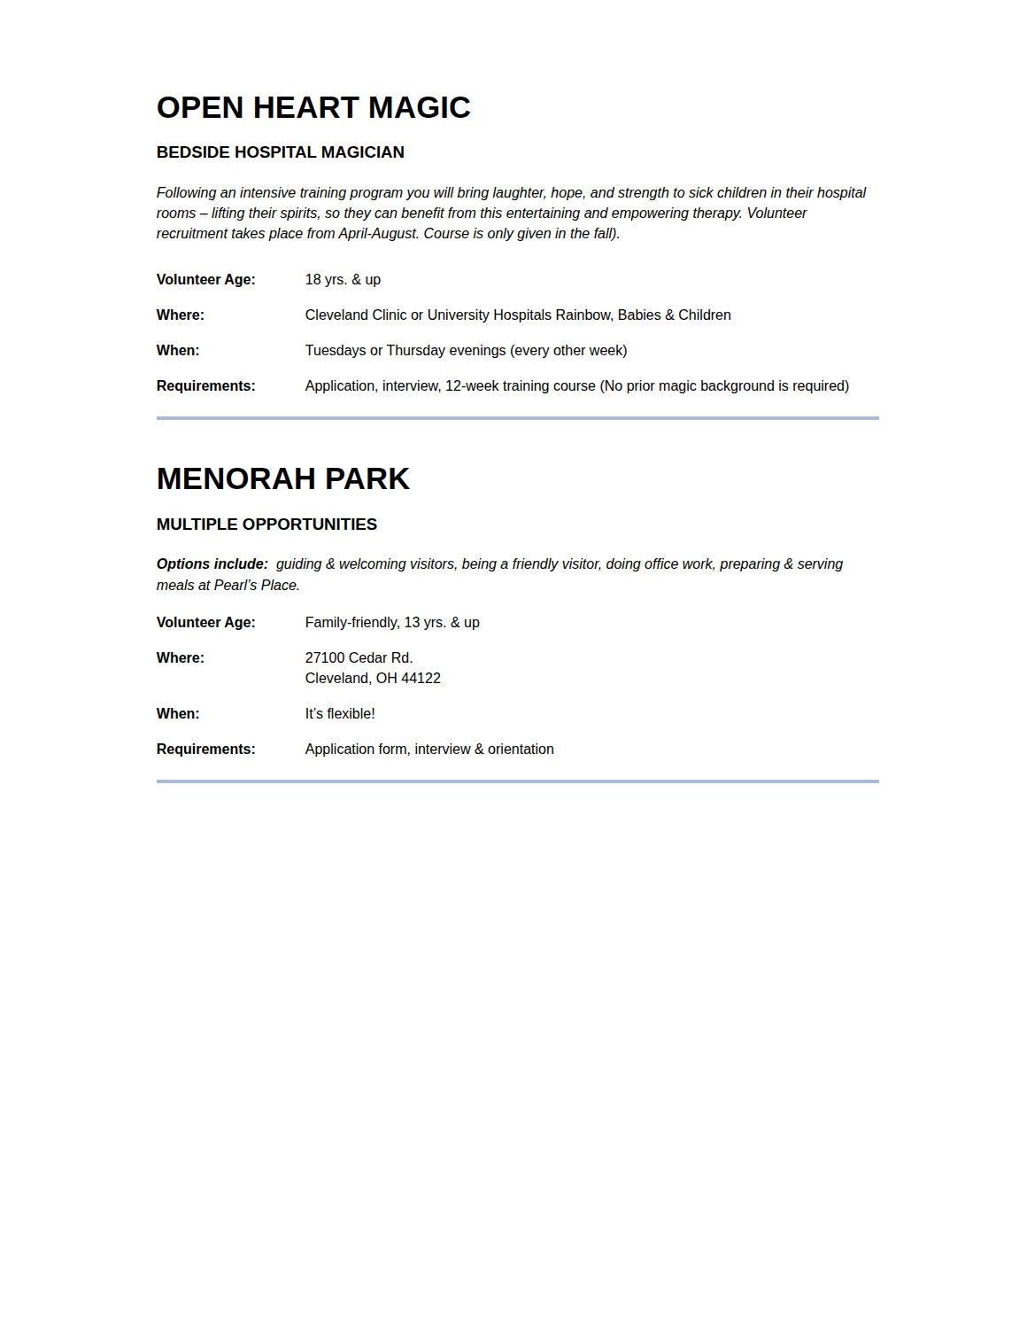OPEN HEART MAGIC
BEDSIDE HOSPITAL MAGICIAN
Following an intensive training program you will bring laughter, hope, and strength to sick children in their hospital rooms – lifting their spirits, so they can benefit from this entertaining and empowering therapy. Volunteer recruitment takes place from April-August. Course is only given in the fall).
| Volunteer Age: | 18 yrs. & up |
| Where: | Cleveland Clinic or University Hospitals Rainbow, Babies & Children |
| When: | Tuesdays or Thursday evenings (every other week) |
| Requirements: | Application, interview, 12-week training course (No prior magic background is required) |
MENORAH PARK
MULTIPLE OPPORTUNITIES
Options include: guiding & welcoming visitors, being a friendly visitor, doing office work, preparing & serving meals at Pearl’s Place.
| Volunteer Age: | Family-friendly, 13 yrs. & up |
| Where: | 27100 Cedar Rd. Cleveland, OH 44122 |
| When: | It’s flexible! |
| Requirements: | Application form, interview & orientation |